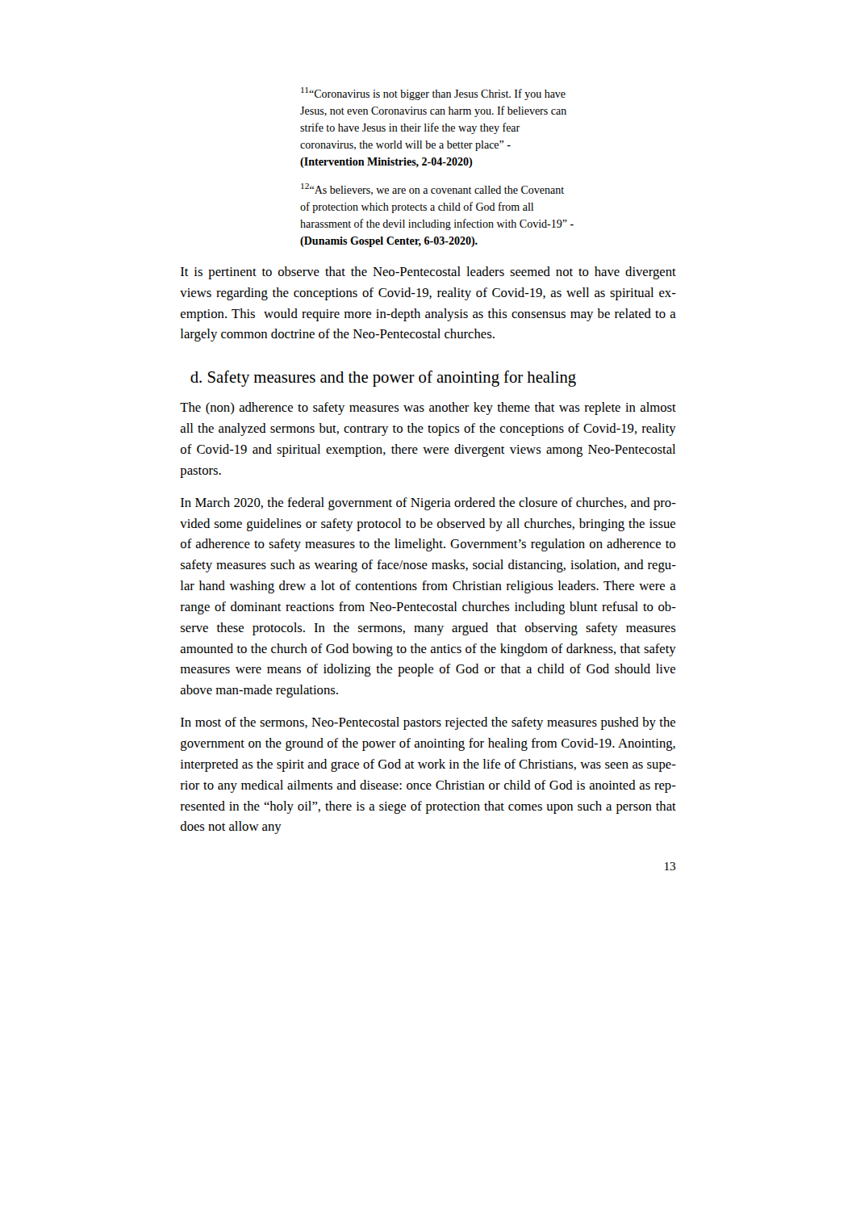11“Coronavirus is not bigger than Jesus Christ. If you have Jesus, not even Coronavirus can harm you. If believers can strife to have Jesus in their life the way they fear coronavirus, the world will be a better place” - (Intervention Ministries, 2-04-2020)
12“As believers, we are on a covenant called the Covenant of protection which protects a child of God from all harassment of the devil including infection with Covid-19” -(Dunamis Gospel Center, 6-03-2020).
It is pertinent to observe that the Neo-Pentecostal leaders seemed not to have divergent views regarding the conceptions of Covid-19, reality of Covid-19, as well as spiritual exemption. This would require more in-depth analysis as this consensus may be related to a largely common doctrine of the Neo-Pentecostal churches.
d. Safety measures and the power of anointing for healing
The (non) adherence to safety measures was another key theme that was replete in almost all the analyzed sermons but, contrary to the topics of the conceptions of Covid-19, reality of Covid-19 and spiritual exemption, there were divergent views among Neo-Pentecostal pastors.
In March 2020, the federal government of Nigeria ordered the closure of churches, and provided some guidelines or safety protocol to be observed by all churches, bringing the issue of adherence to safety measures to the limelight. Government’s regulation on adherence to safety measures such as wearing of face/nose masks, social distancing, isolation, and regular hand washing drew a lot of contentions from Christian religious leaders. There were a range of dominant reactions from Neo-Pentecostal churches including blunt refusal to observe these protocols. In the sermons, many argued that observing safety measures amounted to the church of God bowing to the antics of the kingdom of darkness, that safety measures were means of idolizing the people of God or that a child of God should live above man-made regulations.
In most of the sermons, Neo-Pentecostal pastors rejected the safety measures pushed by the government on the ground of the power of anointing for healing from Covid-19. Anointing, interpreted as the spirit and grace of God at work in the life of Christians, was seen as superior to any medical ailments and disease: once Christian or child of God is anointed as represented in the “holy oil”, there is a siege of protection that comes upon such a person that does not allow any
13